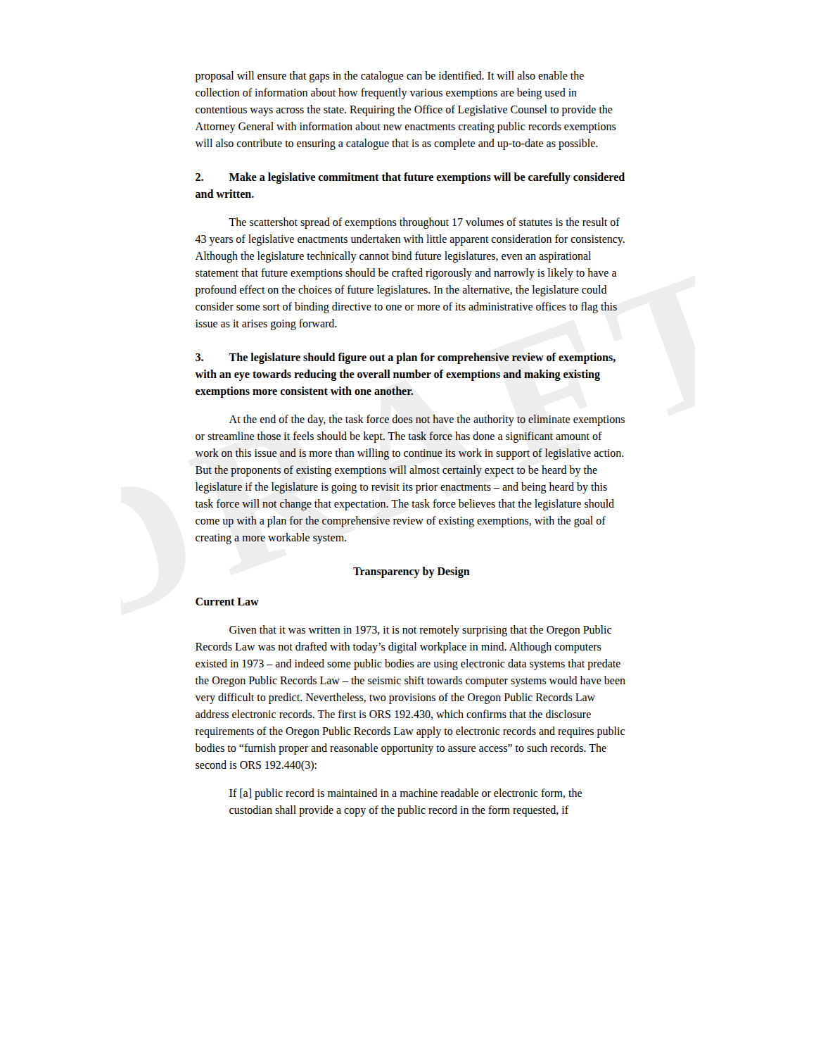DRAFT
proposal will ensure that gaps in the catalogue can be identified. It will also enable the collection of information about how frequently various exemptions are being used in contentious ways across the state. Requiring the Office of Legislative Counsel to provide the Attorney General with information about new enactments creating public records exemptions will also contribute to ensuring a catalogue that is as complete and up-to-date as possible.
2. Make a legislative commitment that future exemptions will be carefully considered and written.
The scattershot spread of exemptions throughout 17 volumes of statutes is the result of 43 years of legislative enactments undertaken with little apparent consideration for consistency. Although the legislature technically cannot bind future legislatures, even an aspirational statement that future exemptions should be crafted rigorously and narrowly is likely to have a profound effect on the choices of future legislatures. In the alternative, the legislature could consider some sort of binding directive to one or more of its administrative offices to flag this issue as it arises going forward.
3. The legislature should figure out a plan for comprehensive review of exemptions, with an eye towards reducing the overall number of exemptions and making existing exemptions more consistent with one another.
At the end of the day, the task force does not have the authority to eliminate exemptions or streamline those it feels should be kept. The task force has done a significant amount of work on this issue and is more than willing to continue its work in support of legislative action. But the proponents of existing exemptions will almost certainly expect to be heard by the legislature if the legislature is going to revisit its prior enactments – and being heard by this task force will not change that expectation. The task force believes that the legislature should come up with a plan for the comprehensive review of existing exemptions, with the goal of creating a more workable system.
Transparency by Design
Current Law
Given that it was written in 1973, it is not remotely surprising that the Oregon Public Records Law was not drafted with today’s digital workplace in mind. Although computers existed in 1973 – and indeed some public bodies are using electronic data systems that predate the Oregon Public Records Law – the seismic shift towards computer systems would have been very difficult to predict. Nevertheless, two provisions of the Oregon Public Records Law address electronic records. The first is ORS 192.430, which confirms that the disclosure requirements of the Oregon Public Records Law apply to electronic records and requires public bodies to “furnish proper and reasonable opportunity to assure access” to such records. The second is ORS 192.440(3):
If [a] public record is maintained in a machine readable or electronic form, the custodian shall provide a copy of the public record in the form requested, if